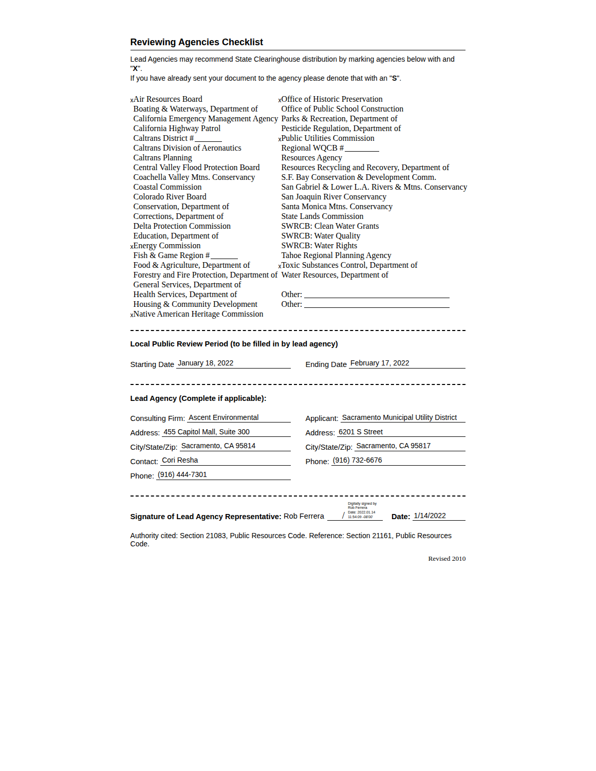Reviewing Agencies Checklist
Lead Agencies may recommend State Clearinghouse distribution by marking agencies below with and "X".
If you have already sent your document to the agency please denote that with an "S".
| x | | Air Resources Board | | x | | Office of Historic Preservation |
| | | Boating & Waterways, Department of | | | | Office of Public School Construction |
| | | California Emergency Management Agency | | | | Parks & Recreation, Department of |
| | | California Highway Patrol | | | | Pesticide Regulation, Department of |
| | | Caltrans District # | | x | | Public Utilities Commission |
| | | Caltrans Division of Aeronautics | | | | Regional WQCB # |
| | | Caltrans Planning | | | | Resources Agency |
| | | Central Valley Flood Protection Board | | | | Resources Recycling and Recovery, Department of |
| | | Coachella Valley Mtns. Conservancy | | | | S.F. Bay Conservation & Development Comm. |
| | | Coastal Commission | | | | San Gabriel & Lower L.A. Rivers & Mtns. Conservancy |
| | | Colorado River Board | | | | San Joaquin River Conservancy |
| | | Conservation, Department of | | | | Santa Monica Mtns. Conservancy |
| | | Corrections, Department of | | | | State Lands Commission |
| | | Delta Protection Commission | | | | SWRCB: Clean Water Grants |
| | | Education, Department of | | | | SWRCB: Water Quality |
| x | | Energy Commission | | | | SWRCB: Water Rights |
| | | Fish & Game Region # | | | | Tahoe Regional Planning Agency |
| | | Food & Agriculture, Department of | | x | | Toxic Substances Control, Department of |
| | | Forestry and Fire Protection, Department of | | | | Water Resources, Department of |
| | | General Services, Department of | | | | |
| | | Health Services, Department of | | | | Other: |
| | | Housing & Community Development | | | | Other: |
| x | | Native American Heritage Commission | | | | |
Local Public Review Period (to be filled in by lead agency)
Starting Date January 18, 2022
Ending Date February 17, 2022
Lead Agency (Complete if applicable):
Consulting Firm: Ascent Environmental
Address: 455 Capitol Mall, Suite 300
City/State/Zip: Sacramento, CA 95814
Contact: Cori Resha
Phone: (916) 444-7301
Applicant: Sacramento Municipal Utility District
Address: 6201 S Street
City/State/Zip: Sacramento, CA 95817
Phone: (916) 732-6676
Signature of Lead Agency Representative: Rob Ferrera / Digitally signed by Rob Ferrera
Date: 2022.01.14 11:54:09 -08'00' Date: 1/14/2022
Authority cited: Section 21083, Public Resources Code. Reference: Section 21161, Public Resources Code.
Revised 2010